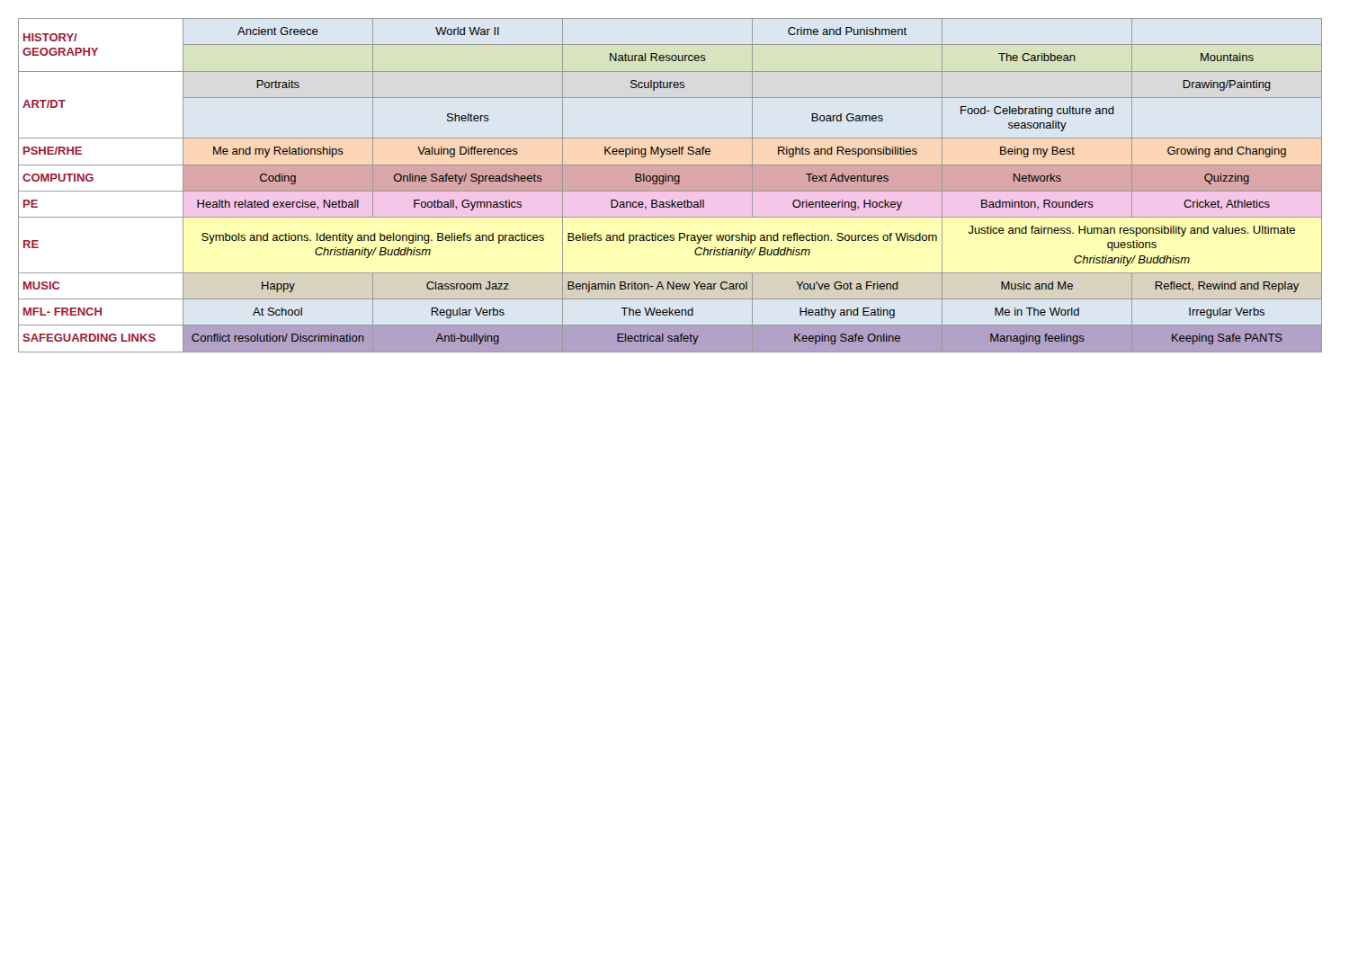| HISTORY/ GEOGRAPHY | Ancient Greece | World War II | | Crime and Punishment | | |
| | | Natural Resources | | The Caribbean | Mountains |
| ART/DT | Portraits | | Sculptures | | | Drawing/Painting |
| | Shelters | | Board Games | Food- Celebrating culture and seasonality | |
| PSHE/RHE | Me and my Relationships | Valuing Differences | Keeping Myself Safe | Rights and Responsibilities | Being my Best | Growing and Changing |
| COMPUTING | Coding | Online Safety/ Spreadsheets | Blogging | Text Adventures | Networks | Quizzing |
| PE | Health related exercise, Netball | Football, Gymnastics | Dance, Basketball | Orienteering, Hockey | Badminton, Rounders | Cricket, Athletics |
| RE | Symbols and actions. Identity and belonging. Beliefs and practices Christianity/ Buddhism | Beliefs and practices Prayer worship and reflection. Sources of Wisdom Christianity/ Buddhism | Justice and fairness. Human responsibility and values. Ultimate questions Christianity/ Buddhism |
| MUSIC | Happy | Classroom Jazz | Benjamin Briton- A New Year Carol | You've Got a Friend | Music and Me | Reflect, Rewind and Replay |
| MFL- FRENCH | At School | Regular Verbs | The Weekend | Heathy and Eating | Me in The World | Irregular Verbs |
| SAFEGUARDING LINKS | Conflict resolution/ Discrimination | Anti-bullying | Electrical safety | Keeping Safe Online | Managing feelings | Keeping Safe PANTS |